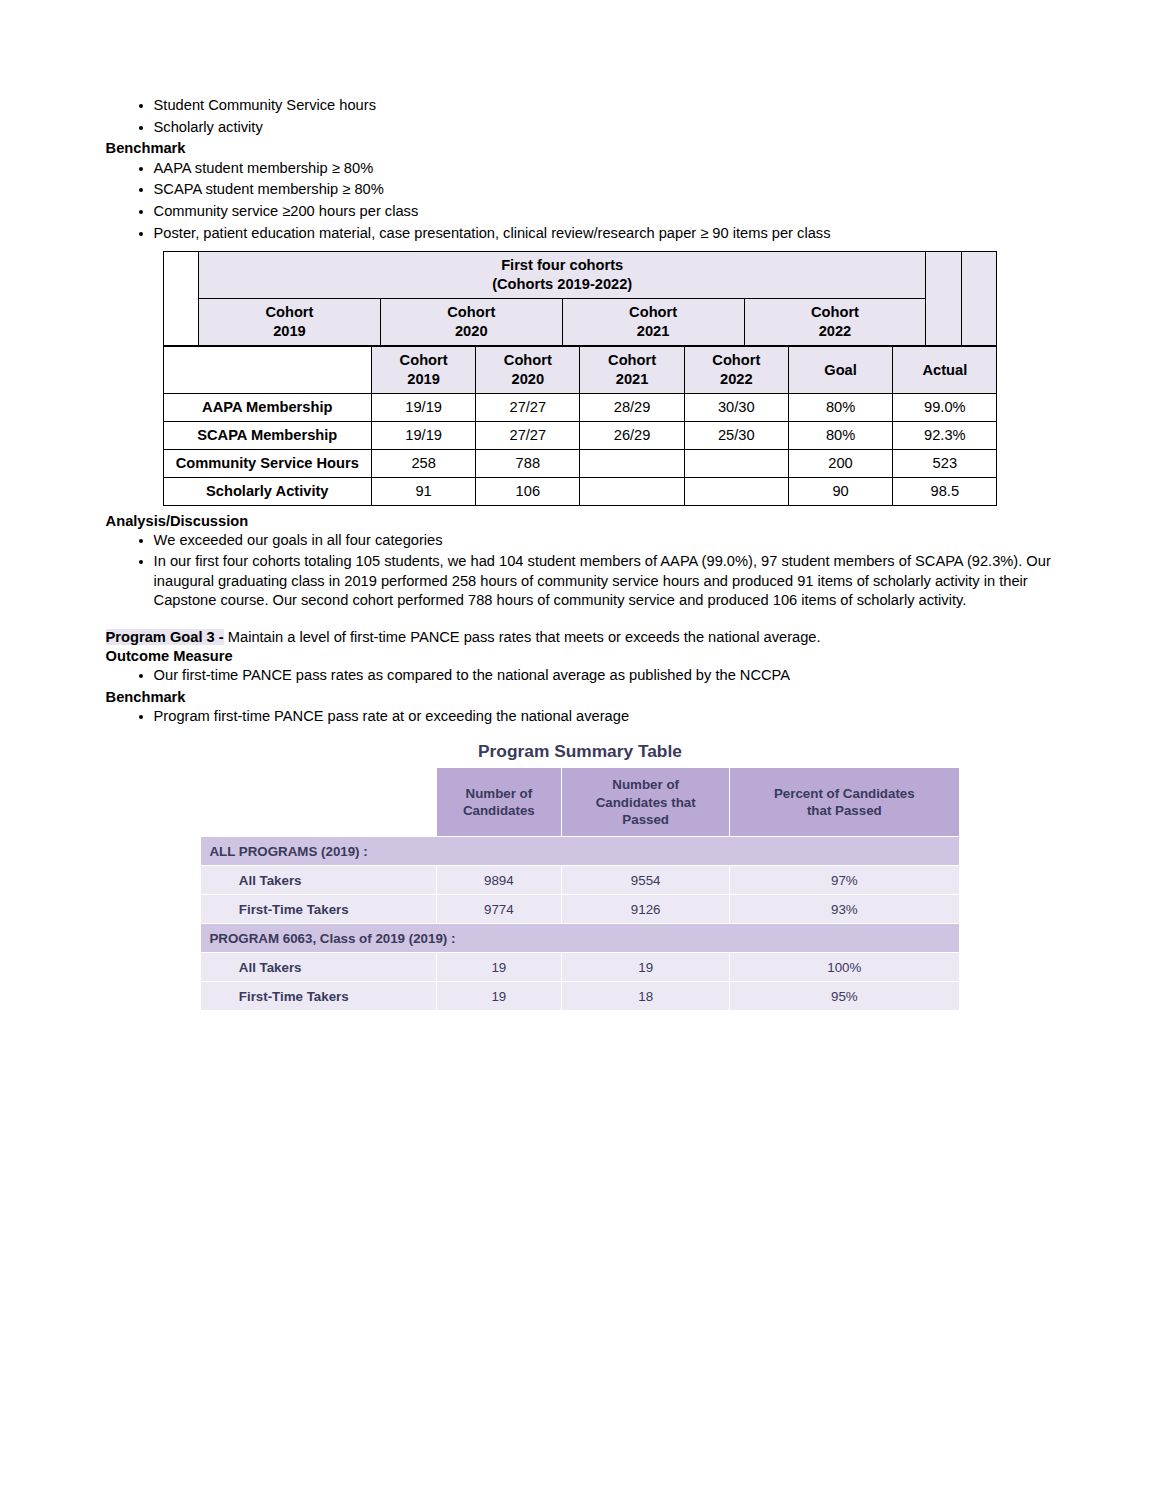Student Community Service hours
Scholarly activity
Benchmark
AAPA student membership ≥ 80%
SCAPA student membership ≥ 80%
Community service ≥200 hours per class
Poster, patient education material, case presentation, clinical review/research paper ≥ 90 items per class
| | First four cohorts (Cohorts 2019-2022) | | |
| --- | --- | --- | --- |
| Cohort 2019 | Cohort 2020 | Cohort 2021 | Cohort 2022 |
| | Cohort 2019 | Cohort 2020 | Cohort 2021 | Cohort 2022 | Goal | Actual |
| --- | --- | --- | --- | --- | --- | --- |
| AAPA Membership | 19/19 | 27/27 | 28/29 | 30/30 | 80% | 99.0% |
| SCAPA Membership | 19/19 | 27/27 | 26/29 | 25/30 | 80% | 92.3% |
| Community Service Hours | 258 | 788 | | | 200 | 523 |
| Scholarly Activity | 91 | 106 | | | 90 | 98.5 |
Analysis/Discussion
We exceeded our goals in all four categories
In our first four cohorts totaling 105 students, we had 104 student members of AAPA (99.0%), 97 student members of SCAPA (92.3%). Our inaugural graduating class in 2019 performed 258 hours of community service hours and produced 91 items of scholarly activity in their Capstone course. Our second cohort performed 788 hours of community service and produced 106 items of scholarly activity.
Program Goal 3 - Maintain a level of first-time PANCE pass rates that meets or exceeds the national average.
Outcome Measure
Our first-time PANCE pass rates as compared to the national average as published by the NCCPA
Benchmark
Program first-time PANCE pass rate at or exceeding the national average
Program Summary Table
| | Number of Candidates | Number of Candidates that Passed | Percent of Candidates that Passed |
| --- | --- | --- | --- |
| ALL PROGRAMS (2019) : |
| All Takers | 9894 | 9554 | 97% |
| First-Time Takers | 9774 | 9126 | 93% |
| PROGRAM 6063, Class of 2019 (2019) : |
| All Takers | 19 | 19 | 100% |
| First-Time Takers | 19 | 18 | 95% |